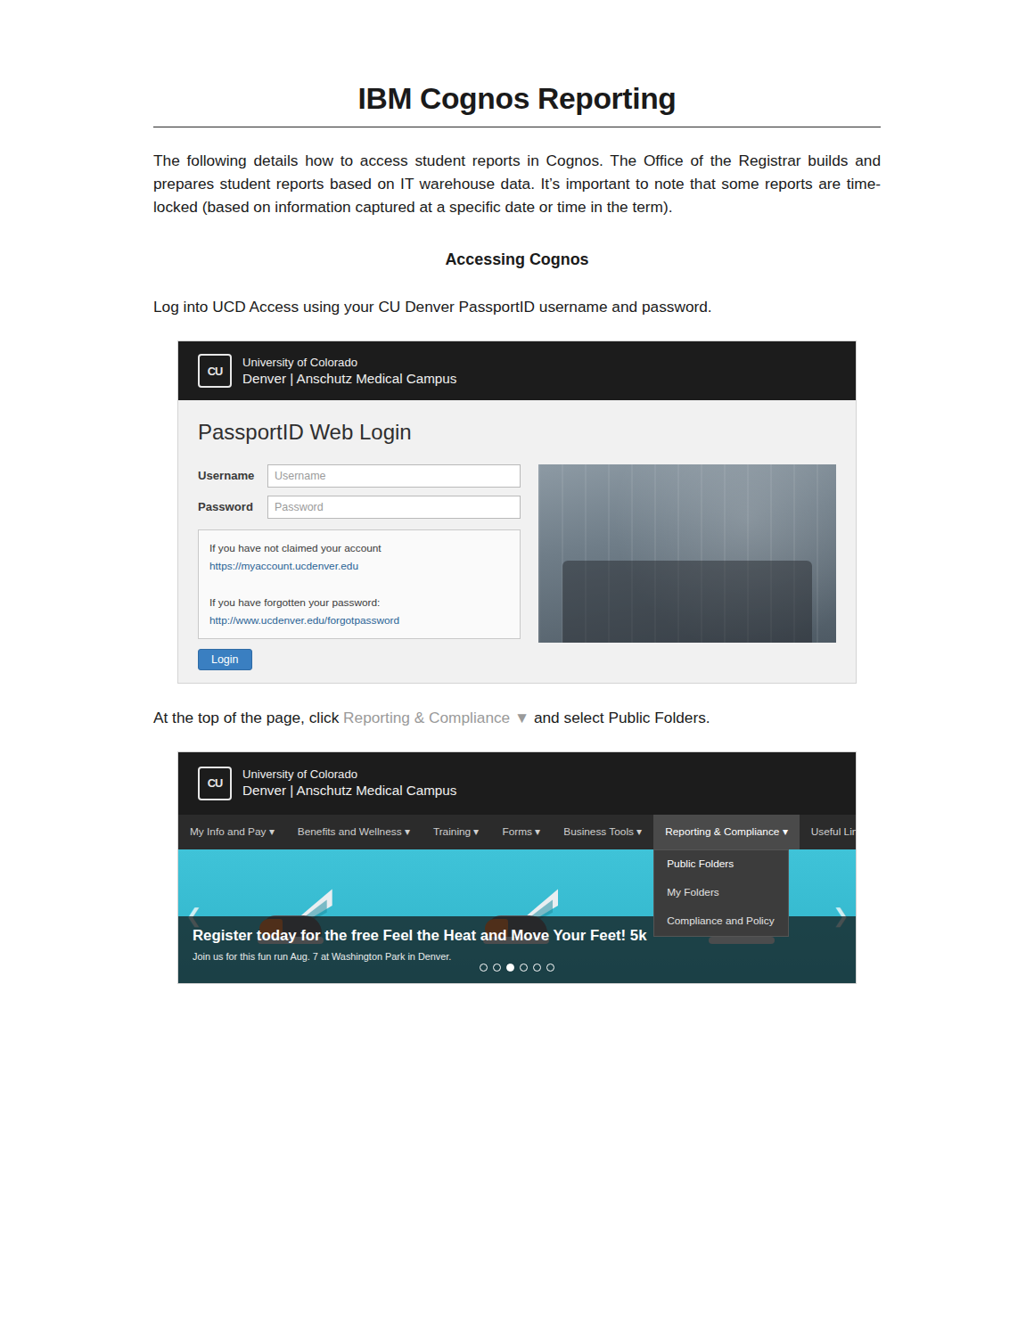IBM Cognos Reporting
The following details how to access student reports in Cognos. The Office of the Registrar builds and prepares student reports based on IT warehouse data. It’s important to note that some reports are time-locked (based on information captured at a specific date or time in the term).
Accessing Cognos
Log into UCD Access using your CU Denver PassportID username and password.
CU
University of Colorado
Denver | Anschutz Medical Campus
PassportID Web Login
Username
Password
If you have not claimed your account
https://myaccount.ucdenver.edu
If you have forgotten your password:
http://www.ucdenver.edu/forgotpassword
Login
At the top of the page, click Reporting & Compliance ▼ and select Public Folders.
CU
University of Colorado
Denver | Anschutz Medical Campus
My Info and Pay ▾ Benefits and Wellness ▾ Training ▾ Forms ▾ Business Tools ▾ Reporting & Compliance ▾
Public Folders
My Folders
Compliance and Policy
Useful Links ▾
❮
❯
Register today for the free Feel the Heat and Move Your Feet! 5k
Join us for this fun run Aug. 7 at Washington Park in Denver.